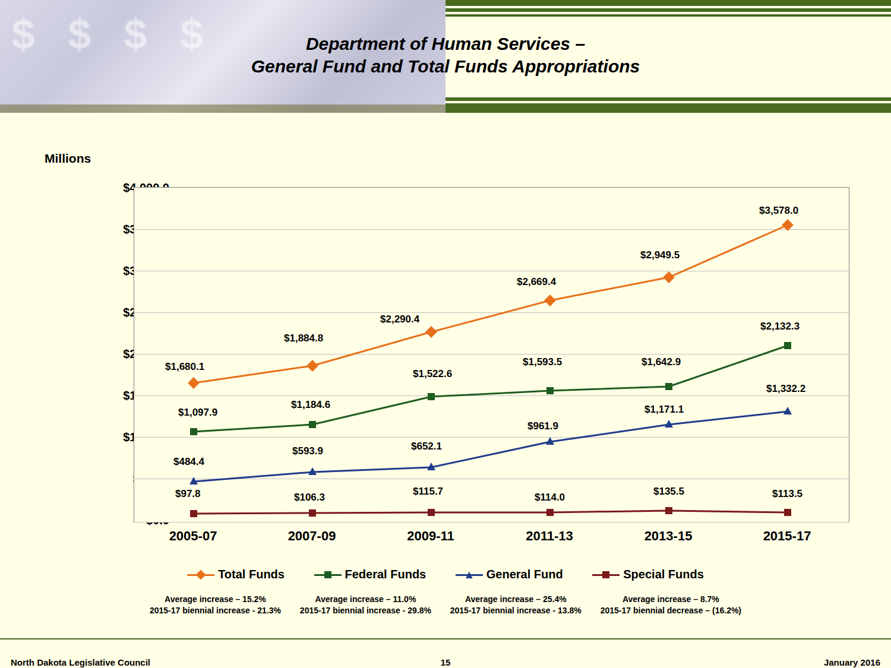Department of Human Services –
General Fund and Total Funds Appropriations
Millions
$4,000.0
$3,500.0
$3,000.0
$2,500.0
$2,000.0
$1,500.0
$1,000.0
$500.0
$0.0
$1,680.1
$1,884.8
$2,290.4
$2,669.4
$2,949.5
$3,578.0
$1,097.9
$1,184.6
$1,522.6
$1,593.5
$1,642.9
$2,132.3
$484.4
$593.9
$652.1
$961.9
$1,171.1
$1,332.2
$97.8
$106.3
$115.7
$114.0
$135.5
$113.5
2005-07
2007-09
2009-11
2011-13
2013-15
2015-17
Total Funds Federal Funds General Fund Special Funds
Average increase – 15.2%
2015-17 biennial increase - 21.3%
Average increase – 11.0%
2015-17 biennial increase - 29.8%
Average increase – 25.4%
2015-17 biennial increase - 13.8%
Average increase – 8.7%
2015-17 biennial decrease – (16.2%)
North Dakota Legislative Council 15 January 2016